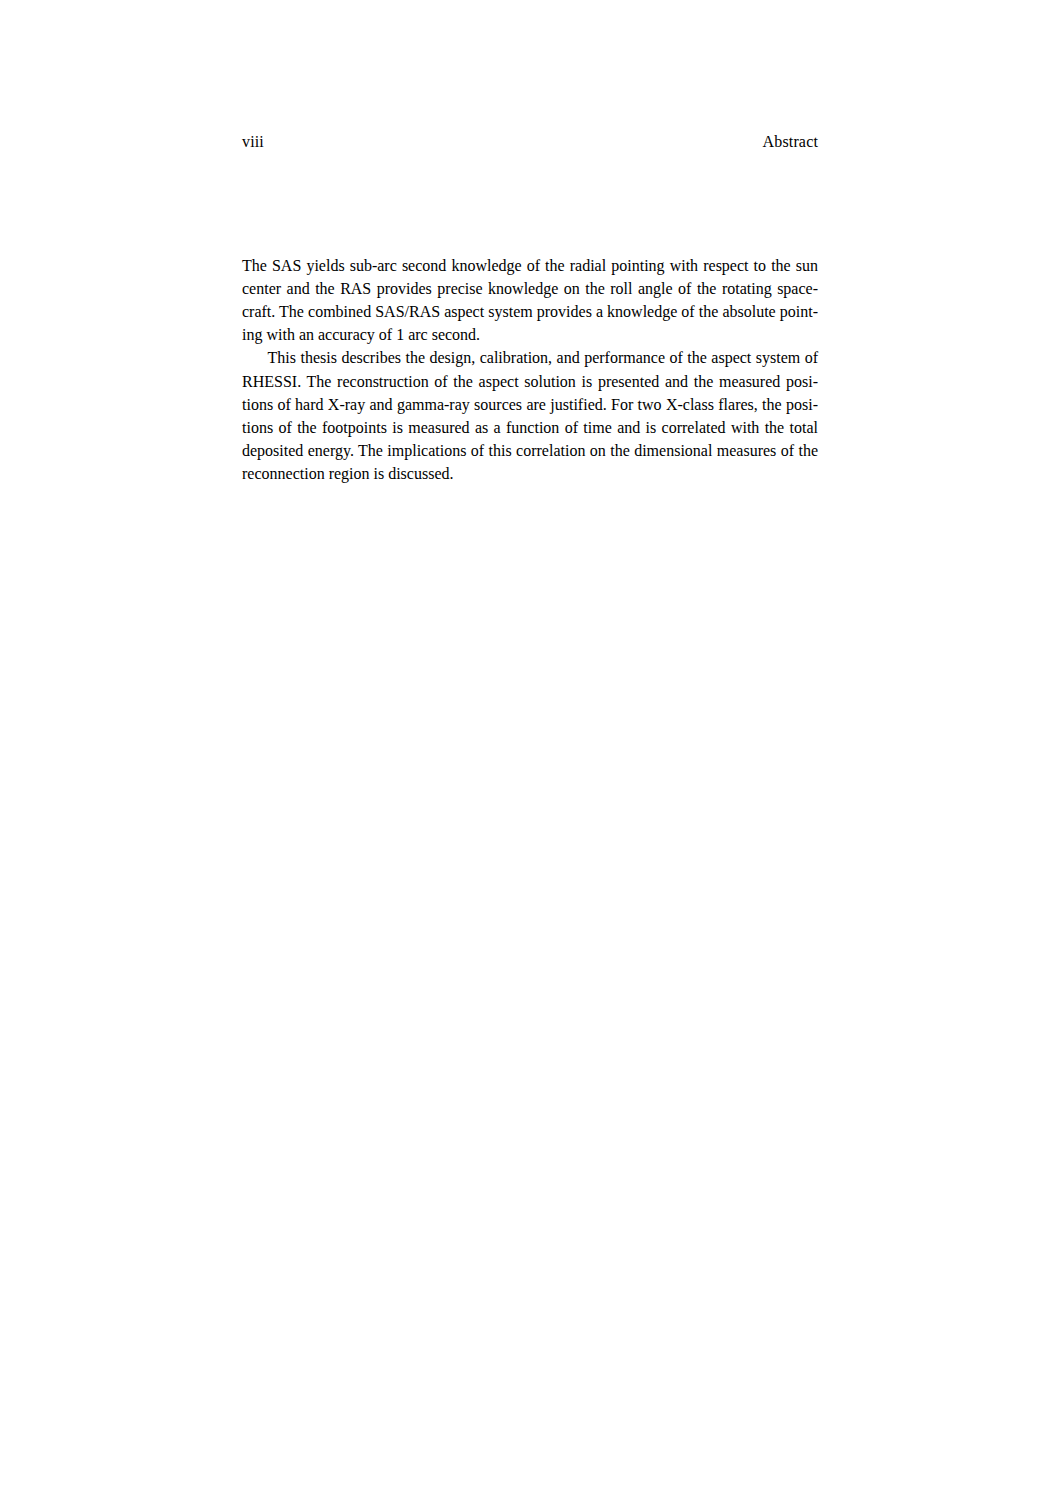viii Abstract
The SAS yields sub-arc second knowledge of the radial pointing with respect to the sun center and the RAS provides precise knowledge on the roll angle of the rotating spacecraft. The combined SAS/RAS aspect system provides a knowledge of the absolute pointing with an accuracy of 1 arc second.
This thesis describes the design, calibration, and performance of the aspect system of RHESSI. The reconstruction of the aspect solution is presented and the measured positions of hard X-ray and gamma-ray sources are justified. For two X-class flares, the positions of the footpoints is measured as a function of time and is correlated with the total deposited energy. The implications of this correlation on the dimensional measures of the reconnection region is discussed.